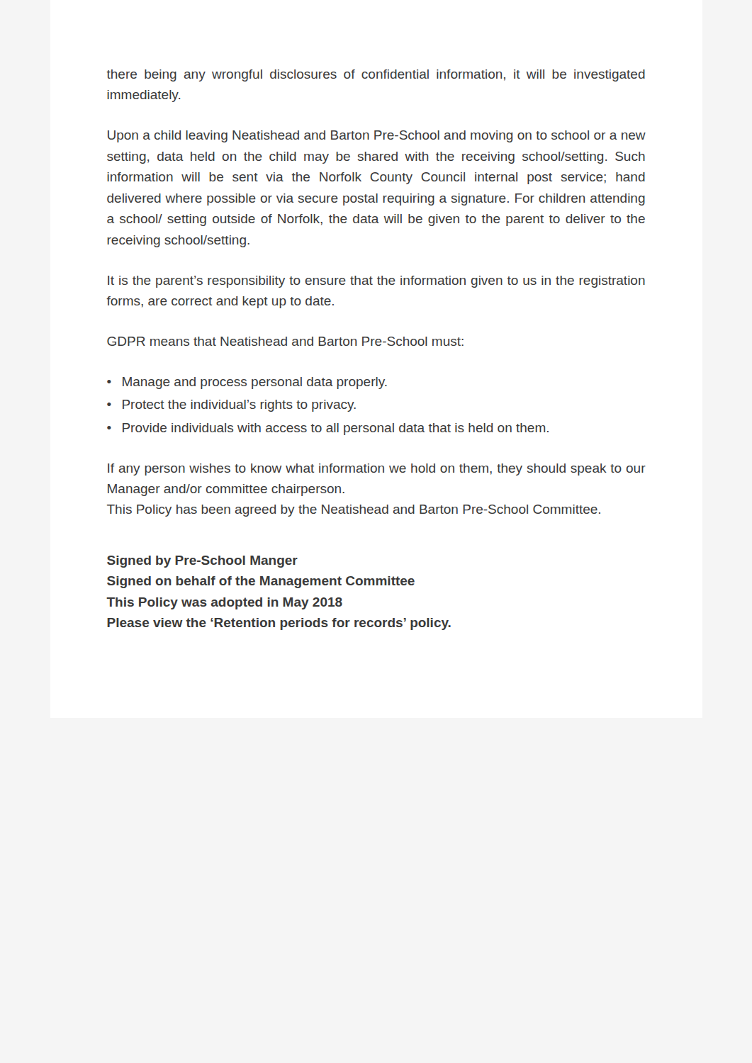there being any wrongful disclosures of confidential information, it will be investigated immediately.
Upon a child leaving Neatishead and Barton Pre-School and moving on to school or a new setting, data held on the child may be shared with the receiving school/setting. Such information will be sent via the Norfolk County Council internal post service; hand delivered where possible or via secure postal requiring a signature. For children attending a school/ setting outside of Norfolk, the data will be given to the parent to deliver to the receiving school/setting.
It is the parent’s responsibility to ensure that the information given to us in the registration forms, are correct and kept up to date.
GDPR means that Neatishead and Barton Pre-School must:
Manage and process personal data properly.
Protect the individual’s rights to privacy.
Provide individuals with access to all personal data that is held on them.
If any person wishes to know what information we hold on them, they should speak to our Manager and/or committee chairperson.
This Policy has been agreed by the Neatishead and Barton Pre-School Committee.
Signed by Pre-School Manger
Signed on behalf of the Management Committee
This Policy was adopted in May 2018
Please view the ‘Retention periods for records’ policy.